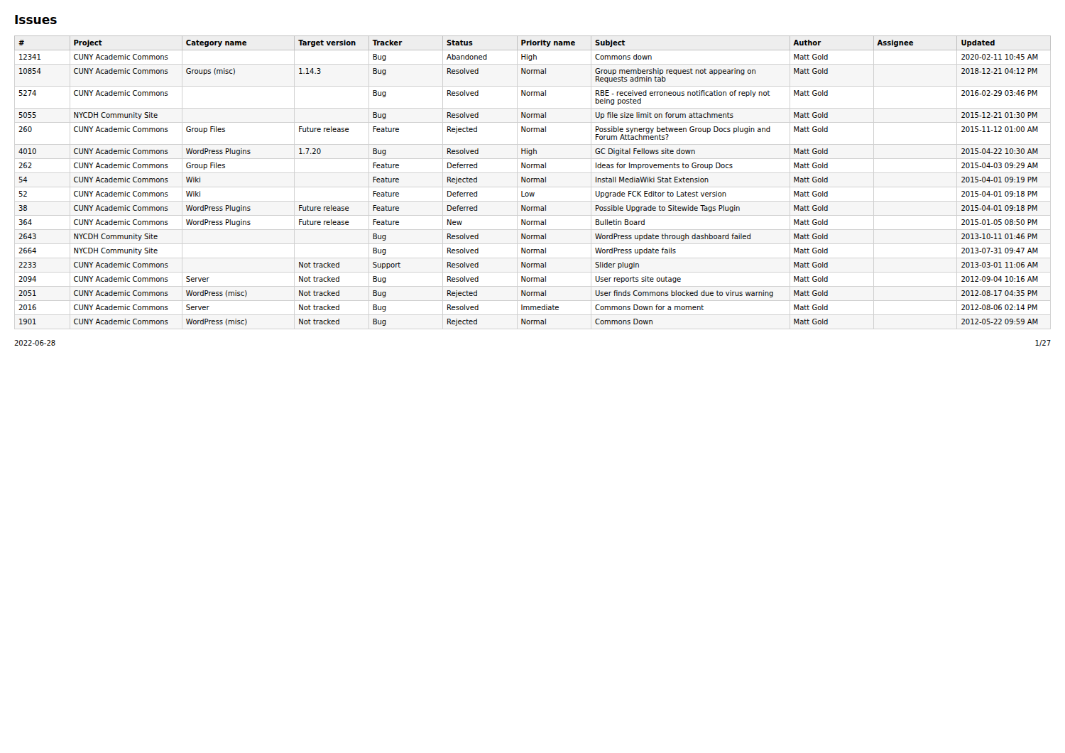Issues
| # | Project | Category name | Target version | Tracker | Status | Priority name | Subject | Author | Assignee | Updated |
| --- | --- | --- | --- | --- | --- | --- | --- | --- | --- | --- |
| 12341 | CUNY Academic Commons | | | Bug | Abandoned | High | Commons down | Matt Gold | | 2020-02-11 10:45 AM |
| 10854 | CUNY Academic Commons | Groups (misc) | 1.14.3 | Bug | Resolved | Normal | Group membership request not appearing on Requests admin tab | Matt Gold | | 2018-12-21 04:12 PM |
| 5274 | CUNY Academic Commons | | | Bug | Resolved | Normal | RBE - received erroneous notification of reply not being posted | Matt Gold | | 2016-02-29 03:46 PM |
| 5055 | NYCDH Community Site | | | Bug | Resolved | Normal | Up file size limit on forum attachments | Matt Gold | | 2015-12-21 01:30 PM |
| 260 | CUNY Academic Commons | Group Files | Future release | Feature | Rejected | Normal | Possible synergy between Group Docs plugin and Forum Attachments? | Matt Gold | | 2015-11-12 01:00 AM |
| 4010 | CUNY Academic Commons | WordPress Plugins | 1.7.20 | Bug | Resolved | High | GC Digital Fellows site down | Matt Gold | | 2015-04-22 10:30 AM |
| 262 | CUNY Academic Commons | Group Files | | Feature | Deferred | Normal | Ideas for Improvements to Group Docs | Matt Gold | | 2015-04-03 09:29 AM |
| 54 | CUNY Academic Commons | Wiki | | Feature | Rejected | Normal | Install MediaWiki Stat Extension | Matt Gold | | 2015-04-01 09:19 PM |
| 52 | CUNY Academic Commons | Wiki | | Feature | Deferred | Low | Upgrade FCK Editor to Latest version | Matt Gold | | 2015-04-01 09:18 PM |
| 38 | CUNY Academic Commons | WordPress Plugins | Future release | Feature | Deferred | Normal | Possible Upgrade to Sitewide Tags Plugin | Matt Gold | | 2015-04-01 09:18 PM |
| 364 | CUNY Academic Commons | WordPress Plugins | Future release | Feature | New | Normal | Bulletin Board | Matt Gold | | 2015-01-05 08:50 PM |
| 2643 | NYCDH Community Site | | | Bug | Resolved | Normal | WordPress update through dashboard failed | Matt Gold | | 2013-10-11 01:46 PM |
| 2664 | NYCDH Community Site | | | Bug | Resolved | Normal | WordPress update fails | Matt Gold | | 2013-07-31 09:47 AM |
| 2233 | CUNY Academic Commons | | Not tracked | Support | Resolved | Normal | Slider plugin | Matt Gold | | 2013-03-01 11:06 AM |
| 2094 | CUNY Academic Commons | Server | Not tracked | Bug | Resolved | Normal | User reports site outage | Matt Gold | | 2012-09-04 10:16 AM |
| 2051 | CUNY Academic Commons | WordPress (misc) | Not tracked | Bug | Rejected | Normal | User finds Commons blocked due to virus warning | Matt Gold | | 2012-08-17 04:35 PM |
| 2016 | CUNY Academic Commons | Server | Not tracked | Bug | Resolved | Immediate | Commons Down for a moment | Matt Gold | | 2012-08-06 02:14 PM |
| 1901 | CUNY Academic Commons | WordPress (misc) | Not tracked | Bug | Rejected | Normal | Commons Down | Matt Gold | | 2012-05-22 09:59 AM |
2022-06-28 1/27